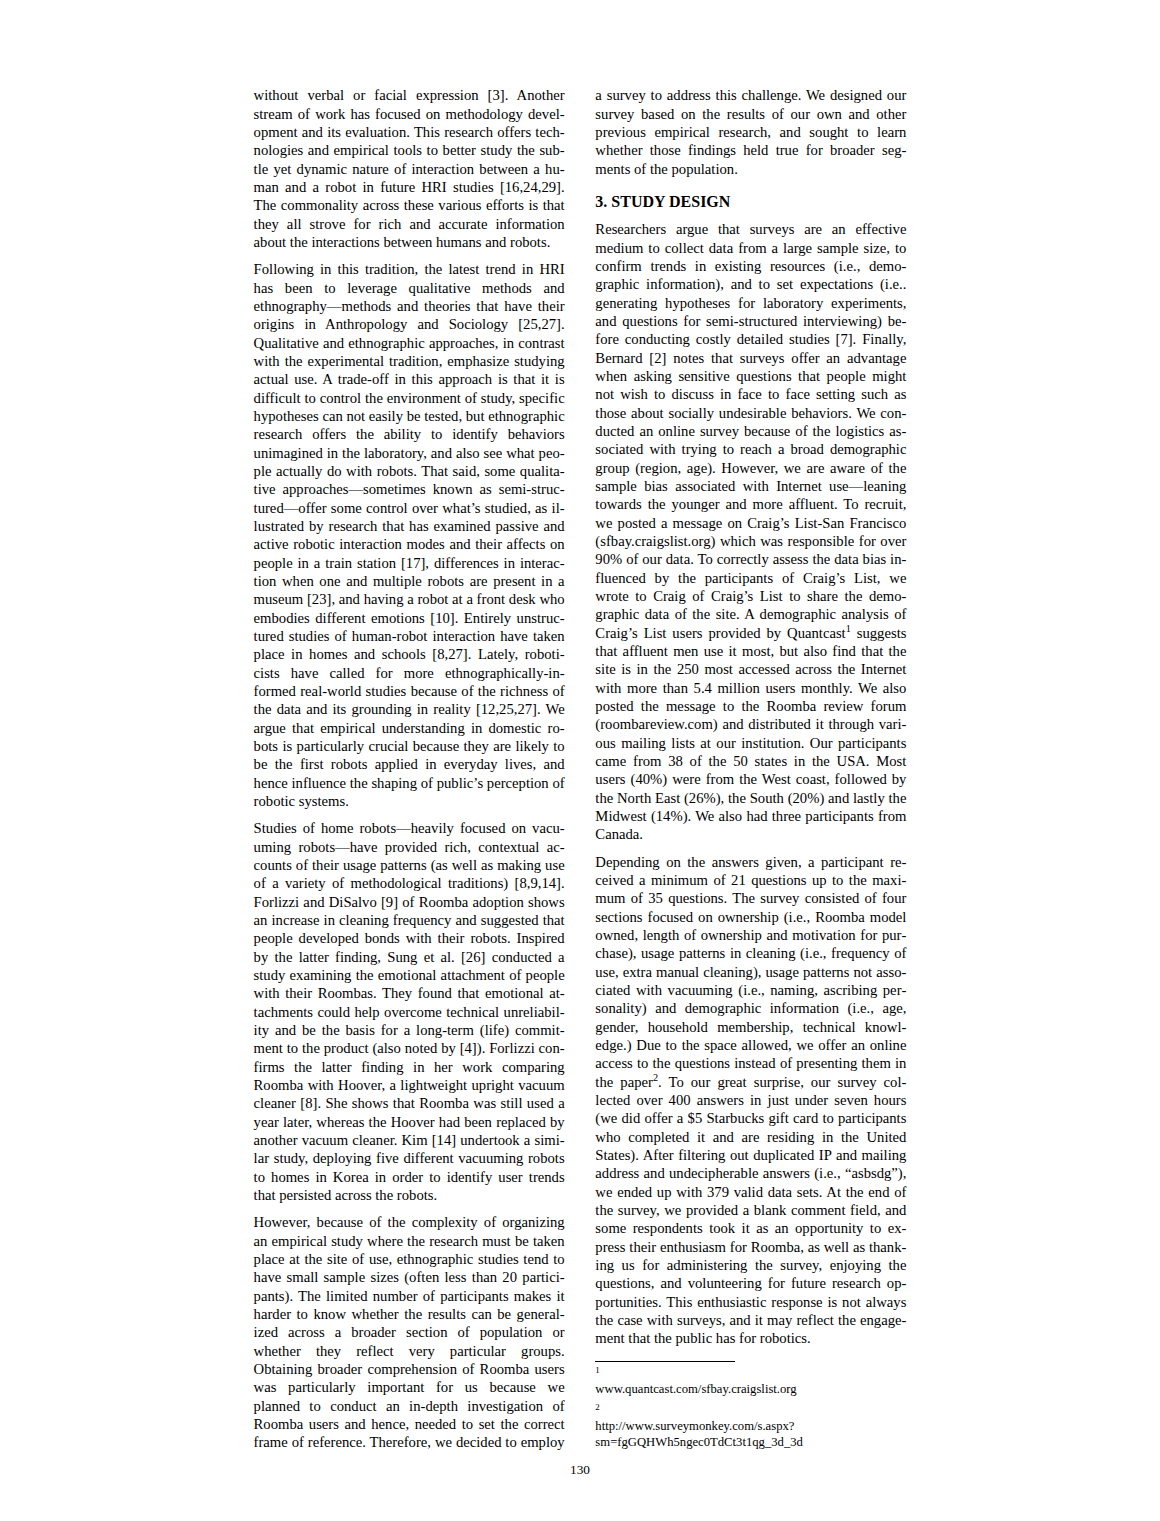without verbal or facial expression [3]. Another stream of work has focused on methodology development and its evaluation. This research offers technologies and empirical tools to better study the subtle yet dynamic nature of interaction between a human and a robot in future HRI studies [16,24,29]. The commonality across these various efforts is that they all strove for rich and accurate information about the interactions between humans and robots.
Following in this tradition, the latest trend in HRI has been to leverage qualitative methods and ethnography—methods and theories that have their origins in Anthropology and Sociology [25,27]. Qualitative and ethnographic approaches, in contrast with the experimental tradition, emphasize studying actual use. A trade-off in this approach is that it is difficult to control the environment of study, specific hypotheses can not easily be tested, but ethnographic research offers the ability to identify behaviors unimagined in the laboratory, and also see what people actually do with robots. That said, some qualitative approaches—sometimes known as semi-structured—offer some control over what’s studied, as illustrated by research that has examined passive and active robotic interaction modes and their affects on people in a train station [17], differences in interaction when one and multiple robots are present in a museum [23], and having a robot at a front desk who embodies different emotions [10]. Entirely unstructured studies of human-robot interaction have taken place in homes and schools [8,27]. Lately, roboticists have called for more ethnographically-informed real-world studies because of the richness of the data and its grounding in reality [12,25,27]. We argue that empirical understanding in domestic robots is particularly crucial because they are likely to be the first robots applied in everyday lives, and hence influence the shaping of public’s perception of robotic systems.
Studies of home robots—heavily focused on vacuuming robots—have provided rich, contextual accounts of their usage patterns (as well as making use of a variety of methodological traditions) [8,9,14]. Forlizzi and DiSalvo [9] of Roomba adoption shows an increase in cleaning frequency and suggested that people developed bonds with their robots. Inspired by the latter finding, Sung et al. [26] conducted a study examining the emotional attachment of people with their Roombas. They found that emotional attachments could help overcome technical unreliability and be the basis for a long-term (life) commitment to the product (also noted by [4]). Forlizzi confirms the latter finding in her work comparing Roomba with Hoover, a lightweight upright vacuum cleaner [8]. She shows that Roomba was still used a year later, whereas the Hoover had been replaced by another vacuum cleaner. Kim [14] undertook a similar study, deploying five different vacuuming robots to homes in Korea in order to identify user trends that persisted across the robots.
However, because of the complexity of organizing an empirical study where the research must be taken place at the site of use, ethnographic studies tend to have small sample sizes (often less than 20 participants). The limited number of participants makes it harder to know whether the results can be generalized across a broader section of population or whether they reflect very particular groups. Obtaining broader comprehension of Roomba users was particularly important for us because we planned to conduct an in-depth investigation of Roomba users and hence, needed to set the correct frame of reference. Therefore, we decided to employ a survey to address this challenge. We designed our survey based on the results of our own and other previous empirical research, and sought to learn whether those findings held true for broader segments of the population.
3. Study Design
Researchers argue that surveys are an effective medium to collect data from a large sample size, to confirm trends in existing resources (i.e., demographic information), and to set expectations (i.e.. generating hypotheses for laboratory experiments, and questions for semi-structured interviewing) before conducting costly detailed studies [7]. Finally, Bernard [2] notes that surveys offer an advantage when asking sensitive questions that people might not wish to discuss in face to face setting such as those about socially undesirable behaviors. We conducted an online survey because of the logistics associated with trying to reach a broad demographic group (region, age). However, we are aware of the sample bias associated with Internet use—leaning towards the younger and more affluent. To recruit, we posted a message on Craig’s List-San Francisco (sfbay.craigslist.org) which was responsible for over 90% of our data. To correctly assess the data bias influenced by the participants of Craig’s List, we wrote to Craig of Craig’s List to share the demographic data of the site. A demographic analysis of Craig’s List users provided by Quantcast1 suggests that affluent men use it most, but also find that the site is in the 250 most accessed across the Internet with more than 5.4 million users monthly. We also posted the message to the Roomba review forum (roombareview.com) and distributed it through various mailing lists at our institution. Our participants came from 38 of the 50 states in the USA. Most users (40%) were from the West coast, followed by the North East (26%), the South (20%) and lastly the Midwest (14%). We also had three participants from Canada.
Depending on the answers given, a participant received a minimum of 21 questions up to the maximum of 35 questions. The survey consisted of four sections focused on ownership (i.e., Roomba model owned, length of ownership and motivation for purchase), usage patterns in cleaning (i.e., frequency of use, extra manual cleaning), usage patterns not associated with vacuuming (i.e., naming, ascribing personality) and demographic information (i.e., age, gender, household membership, technical knowledge.) Due to the space allowed, we offer an online access to the questions instead of presenting them in the paper2. To our great surprise, our survey collected over 400 answers in just under seven hours (we did offer a $5 Starbucks gift card to participants who completed it and are residing in the United States). After filtering out duplicated IP and mailing address and undecipherable answers (i.e., “asbsdg”), we ended up with 379 valid data sets. At the end of the survey, we provided a blank comment field, and some respondents took it as an opportunity to express their enthusiasm for Roomba, as well as thanking us for administering the survey, enjoying the questions, and volunteering for future research opportunities. This enthusiastic response is not always the case with surveys, and it may reflect the engagement that the public has for robotics.
1 www.quantcast.com/sfbay.craigslist.org
2 http://www.surveymonkey.com/s.aspx?sm=fgGQHWh5ngec0TdCt3t1qg_3d_3d
130